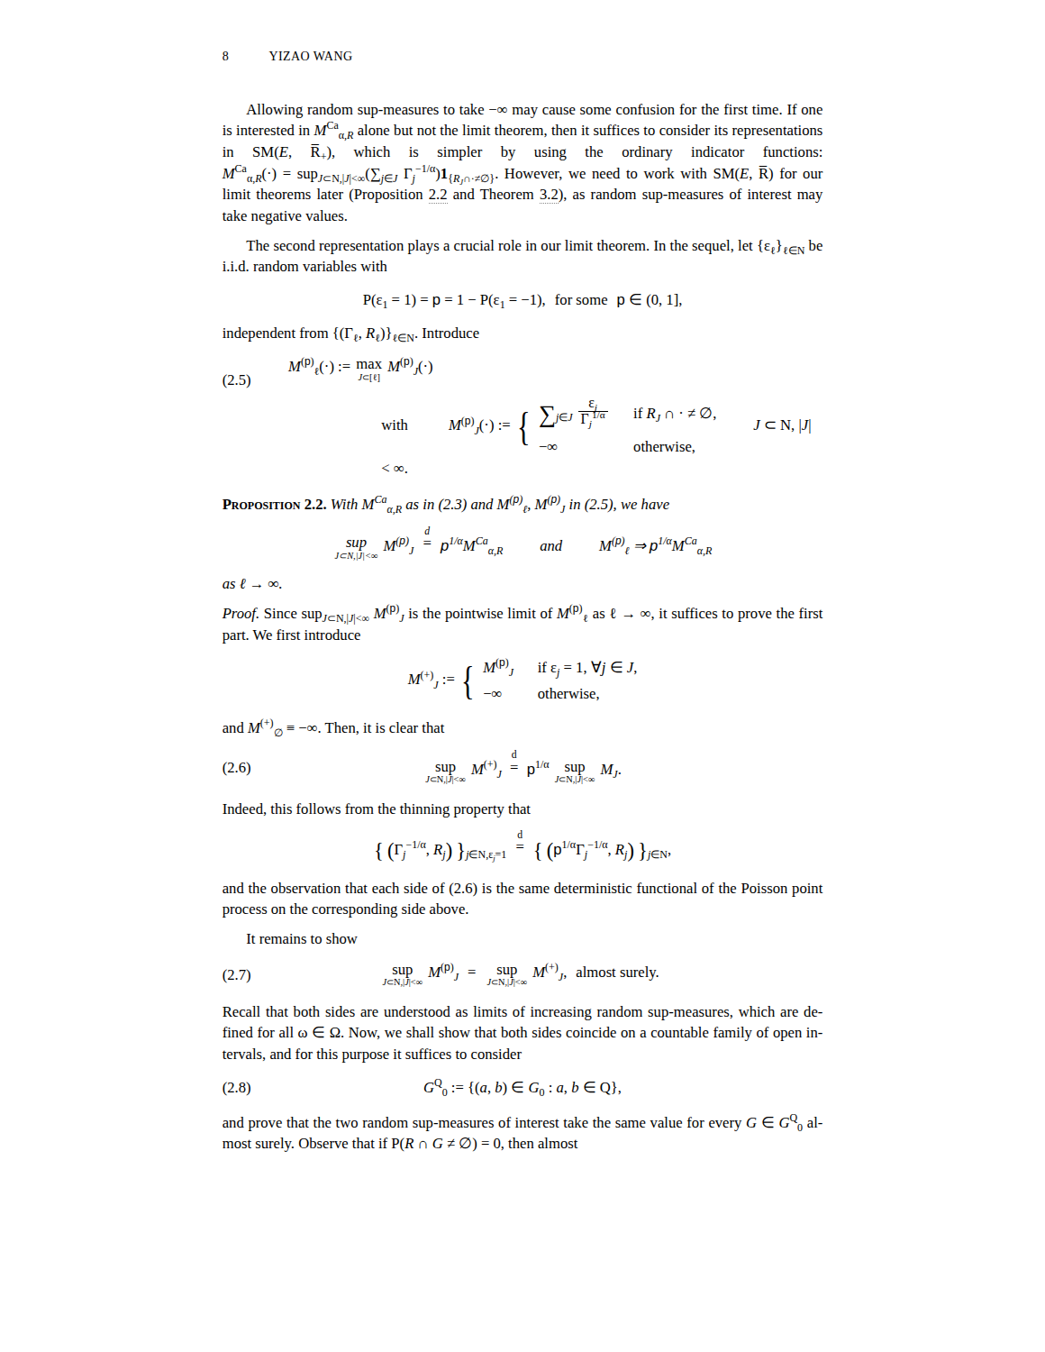8 YIZAO WANG
Allowing random sup-measures to take −∞ may cause some confusion for the first time. If one is interested in MCaα,R alone but not the limit theorem, then it suffices to consider its representations in SM(E, R̅+), which is simpler by using the ordinary indicator functions: MCaα,R(·) = supJ⊂N,|J|<∞(∑j∈J Γj−1/α)1{RJ∩·≠∅}. However, we need to work with SM(E, R̅) for our limit theorems later (Proposition 2.2 and Theorem 3.2), as random sup-measures of interest may take negative values.
The second representation plays a crucial role in our limit theorem. In the sequel, let {εℓ}ℓ∈N be i.i.d. random variables with
P(ε1 = 1) = p = 1 − P(ε1 = −1), for some p ∈ (0, 1],
independent from {(Γℓ, Rℓ)}ℓ∈N. Introduce
(2.5)
M(p)ℓ(·) := max J⊂[ℓ] M(p)J(·)
with M(p)J(·) := { ∑j∈J εj Γj1/α if RJ ∩ · ≠ ∅, −∞ otherwise, J ⊂ N, |J| < ∞.
Proposition 2.2. With MCaα,R as in (2.3) and M(p)ℓ, M(p)J in (2.5), we have
sup J⊂N,|J|<∞ M(p)J d= p1/αMCaα,R and M(p)ℓ ⇒ p1/αMCaα,R
as ℓ → ∞.
Proof. Since supJ⊂N,|J|<∞ M(p)J is the pointwise limit of M(p)ℓ as ℓ → ∞, it suffices to prove the first part. We first introduce
M(+)J := { M(p)J if εj = 1, ∀j ∈ J, −∞ otherwise,
and M(+)∅ ≡ −∞. Then, it is clear that
(2.6)
sup J⊂N,|J|<∞ M(+)J d= p1/α sup J⊂N,|J|<∞ MJ.
Indeed, this follows from the thinning property that
{ (Γj−1/α, Rj) }j∈N,εj=1 d= { (p1/αΓj−1/α, Rj) }j∈N,
and the observation that each side of (2.6) is the same deterministic functional of the Poisson point process on the corresponding side above.
It remains to show
(2.7)
sup J⊂N,|J|<∞ M(p)J = sup J⊂N,|J|<∞ M(+)J, almost surely.
Recall that both sides are understood as limits of increasing random sup-measures, which are defined for all ω ∈ Ω. Now, we shall show that both sides coincide on a countable family of open intervals, and for this purpose it suffices to consider
(2.8)
GQ0 := {(a, b) ∈ G0 : a, b ∈ Q},
and prove that the two random sup-measures of interest take the same value for every G ∈ GQ0 almost surely. Observe that if P(R ∩ G ≠ ∅) = 0, then almost